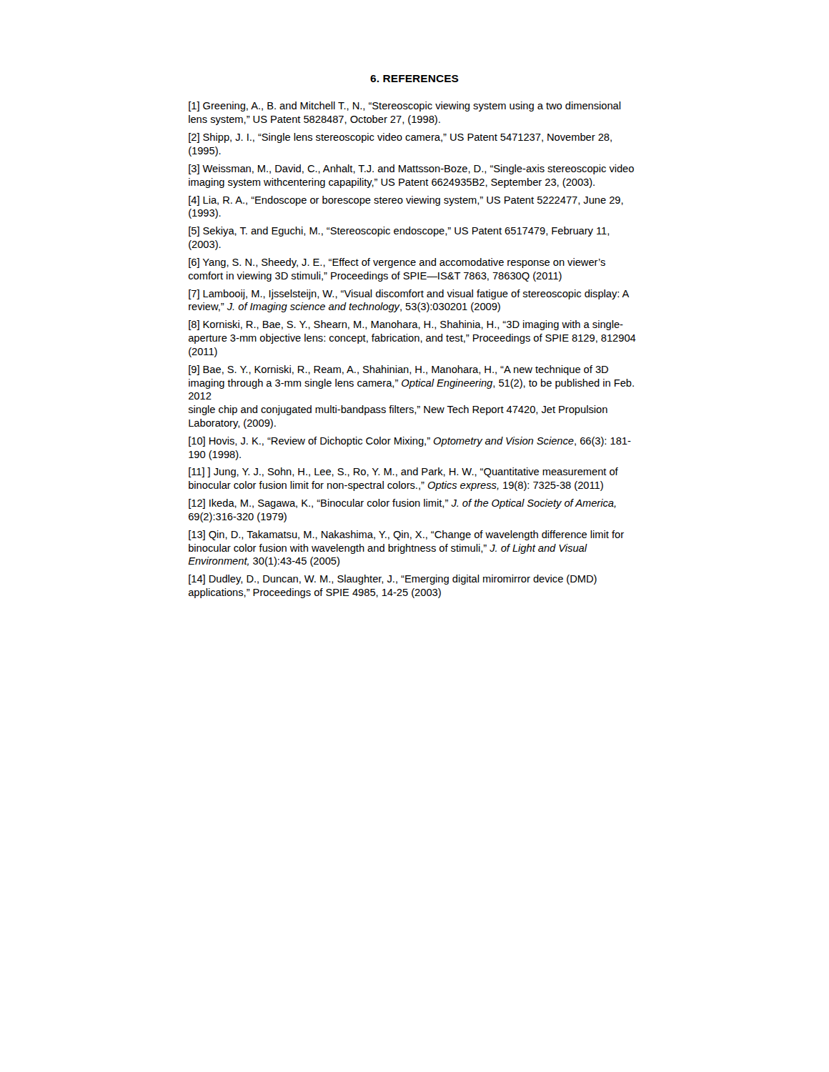6. REFERENCES
[1] Greening, A., B. and Mitchell T., N., “Stereoscopic viewing system using a two dimensional lens system,” US Patent 5828487, October 27, (1998).
[2] Shipp, J. I., “Single lens stereoscopic video camera,” US Patent 5471237, November 28, (1995).
[3] Weissman, M., David, C., Anhalt, T.J. and Mattsson-Boze, D., “Single-axis stereoscopic video imaging system withcentering capapility,” US Patent 6624935B2, September 23, (2003).
[4] Lia, R. A., “Endoscope or borescope stereo viewing system,” US Patent 5222477, June 29, (1993).
[5] Sekiya, T. and Eguchi, M., “Stereoscopic endoscope,” US Patent 6517479, February 11, (2003).
[6] Yang, S. N., Sheedy, J. E., “Effect of vergence and accomodative response on viewer’s comfort in viewing 3D stimuli,” Proceedings of SPIE—IS&T 7863, 78630Q (2011)
[7] Lambooij, M., Ijsselsteijn, W., “Visual discomfort and visual fatigue of stereoscopic display: A review,” J. of Imaging science and technology, 53(3):030201 (2009)
[8] Korniski, R., Bae, S. Y., Shearn, M., Manohara, H., Shahinia, H., “3D imaging with a single-aperture 3-mm objective lens: concept, fabrication, and test,” Proceedings of SPIE 8129, 812904 (2011)
[9] Bae, S. Y., Korniski, R., Ream, A., Shahinian, H., Manohara, H., “A new technique of 3D imaging through a 3-mm single lens camera,” Optical Engineering, 51(2), to be published in Feb. 2012
single chip and conjugated multi-bandpass filters,” New Tech Report 47420, Jet Propulsion Laboratory, (2009).
[10] Hovis, J. K., “Review of Dichoptic Color Mixing,” Optometry and Vision Science, 66(3): 181-190 (1998).
[11] ] Jung, Y. J., Sohn, H., Lee, S., Ro, Y. M., and Park, H. W., “Quantitative measurement of binocular color fusion limit for non-spectral colors.,” Optics express, 19(8): 7325-38 (2011)
[12] Ikeda, M., Sagawa, K., “Binocular color fusion limit,” J. of the Optical Society of America, 69(2):316-320 (1979)
[13] Qin, D., Takamatsu, M., Nakashima, Y., Qin, X., “Change of wavelength difference limit for binocular color fusion with wavelength and brightness of stimuli,” J. of Light and Visual Environment, 30(1):43-45 (2005)
[14] Dudley, D., Duncan, W. M., Slaughter, J., “Emerging digital miromirror device (DMD) applications,” Proceedings of SPIE 4985, 14-25 (2003)